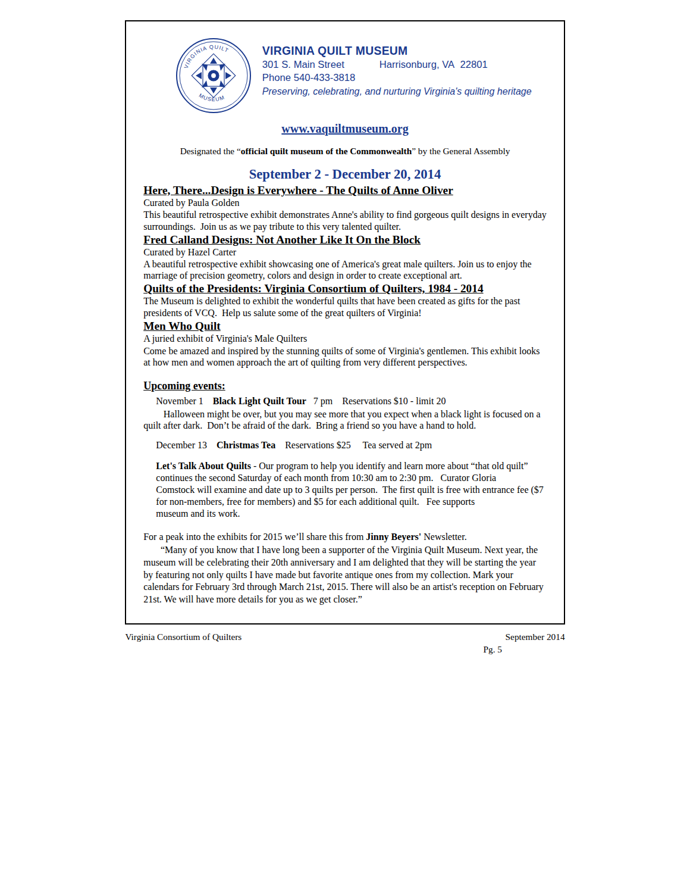VIRGINIA QUILT MUSEUM
VIRGINIA QUILT MUSEUM
301 S. Main Street Harrisonburg, VA 22801
Phone 540-433-3818
Preserving, celebrating, and nurturing Virginia's quilting heritage
www.vaquiltmuseum.org
Designated the “official quilt museum of the Commonwealth” by the General Assembly
September 2 - December 20, 2014
Here, There...Design is Everywhere - The Quilts of Anne Oliver
Curated by Paula Golden
This beautiful retrospective exhibit demonstrates Anne's ability to find gorgeous quilt designs in everyday surroundings. Join us as we pay tribute to this very talented quilter.
Fred Calland Designs: Not Another Like It On the Block
Curated by Hazel Carter
A beautiful retrospective exhibit showcasing one of America's great male quilters. Join us to enjoy the marriage of precision geometry, colors and design in order to create exceptional art.
Quilts of the Presidents: Virginia Consortium of Quilters, 1984 - 2014
The Museum is delighted to exhibit the wonderful quilts that have been created as gifts for the past presidents of VCQ. Help us salute some of the great quilters of Virginia!
Men Who Quilt
A juried exhibit of Virginia's Male Quilters
Come be amazed and inspired by the stunning quilts of some of Virginia's gentlemen. This exhibit looks at how men and women approach the art of quilting from very different perspectives.
Upcoming events:
November 1 Black Light Quilt Tour 7 pm Reservations $10 - limit 20
Halloween might be over, but you may see more that you expect when a black light is focused on a quilt after dark. Don’t be afraid of the dark. Bring a friend so you have a hand to hold.
December 13 Christmas Tea Reservations $25 Tea served at 2pm
Let's Talk About Quilts - Our program to help you identify and learn more about “that old quilt” continues the second Saturday of each month from 10:30 am to 2:30 pm. Curator Gloria
Comstock will examine and date up to 3 quilts per person. The first quilt is free with entrance fee ($7 for non-members, free for members) and $5 for each additional quilt. Fee supports
museum and its work.
For a peak into the exhibits for 2015 we’ll share this from Jinny Beyers' Newsletter.
“Many of you know that I have long been a supporter of the Virginia Quilt Museum. Next year, the museum will be celebrating their 20th anniversary and I am delighted that they will be starting the year by featuring not only quilts I have made but favorite antique ones from my collection. Mark your calendars for February 3rd through March 21st, 2015. There will also be an artist's reception on February 21st. We will have more details for you as we get closer.”
Virginia Consortium of Quilters
September 2014
Pg. 5